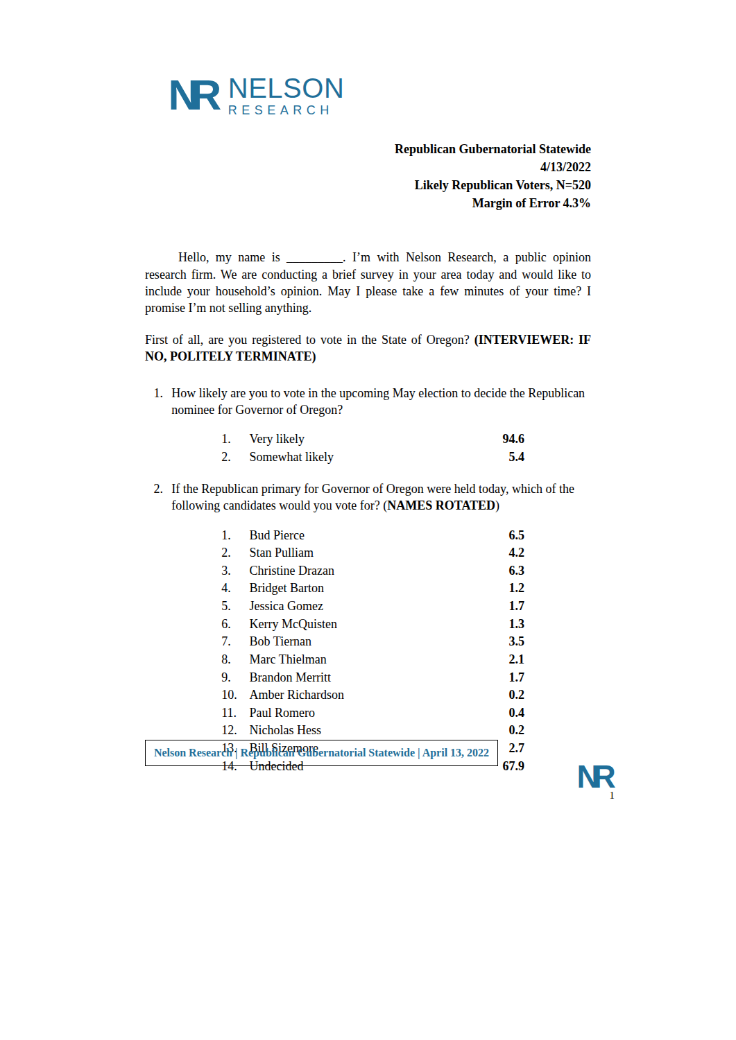NR
NELSON
RESEARCH
Republican Gubernatorial Statewide
4/13/2022
Likely Republican Voters, N=520
Margin of Error 4.3%
Hello, my name is _________. I’m with Nelson Research, a public opinion research firm. We are conducting a brief survey in your area today and would like to include your household’s opinion. May I please take a few minutes of your time? I promise I’m not selling anything.
First of all, are you registered to vote in the State of Oregon? (INTERVIEWER: IF NO, POLITELY TERMINATE)
How likely are you to vote in the upcoming May election to decide the Republican nominee for Governor of Oregon?
| 1. | Very likely | 94.6 |
| 2. | Somewhat likely | 5.4 |
If the Republican primary for Governor of Oregon were held today, which of the following candidates would you vote for? (NAMES ROTATED)
| 1. | Bud Pierce | 6.5 |
| 2. | Stan Pulliam | 4.2 |
| 3. | Christine Drazan | 6.3 |
| 4. | Bridget Barton | 1.2 |
| 5. | Jessica Gomez | 1.7 |
| 6. | Kerry McQuisten | 1.3 |
| 7. | Bob Tiernan | 3.5 |
| 8. | Marc Thielman | 2.1 |
| 9. | Brandon Merritt | 1.7 |
| 10. | Amber Richardson | 0.2 |
| 11. | Paul Romero | 0.4 |
| 12. | Nicholas Hess | 0.2 |
| 13. | Bill Sizemore | 2.7 |
| 14. | Undecided | 67.9 |
Nelson Research | Republican Gubernatorial Statewide | April 13, 2022
NR
1